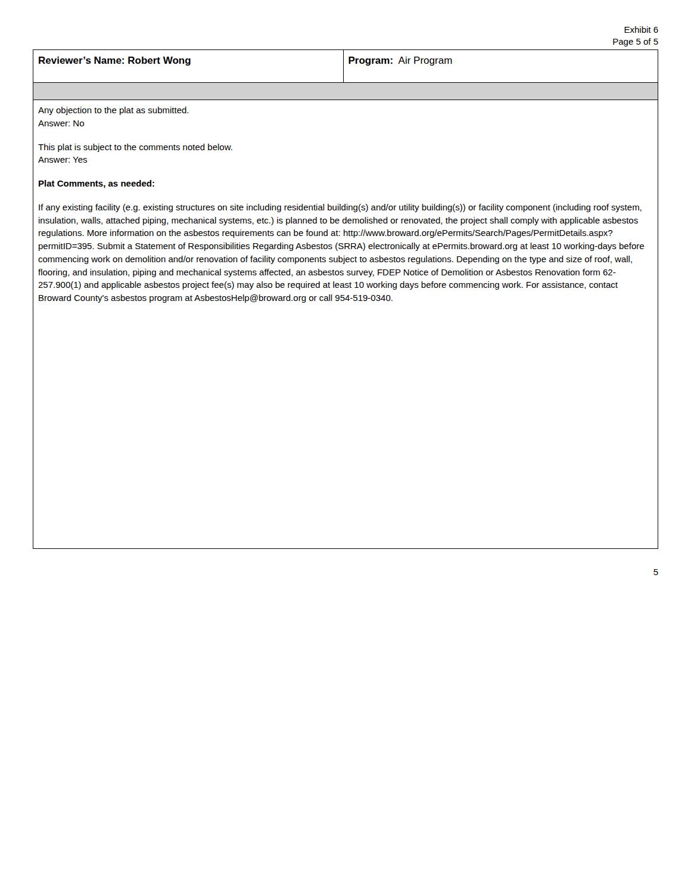Exhibit 6
Page 5 of 5
| Reviewer’s Name: Robert Wong | Program: Air Program |
| Any objection to the plat as submitted. Answer: No This plat is subject to the comments noted below. Answer: Yes Plat Comments, as needed: If any existing facility (e.g. existing structures on site including residential building(s) and/or utility building(s)) or facility component (including roof system, insulation, walls, attached piping, mechanical systems, etc.) is planned to be demolished or renovated, the project shall comply with applicable asbestos regulations. More information on the asbestos requirements can be found at: http://www.broward.org/ePermits/Search/Pages/PermitDetails.aspx?permitID=395. Submit a Statement of Responsibilities Regarding Asbestos (SRRA) electronically at ePermits.broward.org at least 10 working-days before commencing work on demolition and/or renovation of facility components subject to asbestos regulations. Depending on the type and size of roof, wall, flooring, and insulation, piping and mechanical systems affected, an asbestos survey, FDEP Notice of Demolition or Asbestos Renovation form 62-257.900(1) and applicable asbestos project fee(s) may also be required at least 10 working days before commencing work. For assistance, contact Broward County's asbestos program at AsbestosHelp@broward.org or call 954-519-0340. |
5